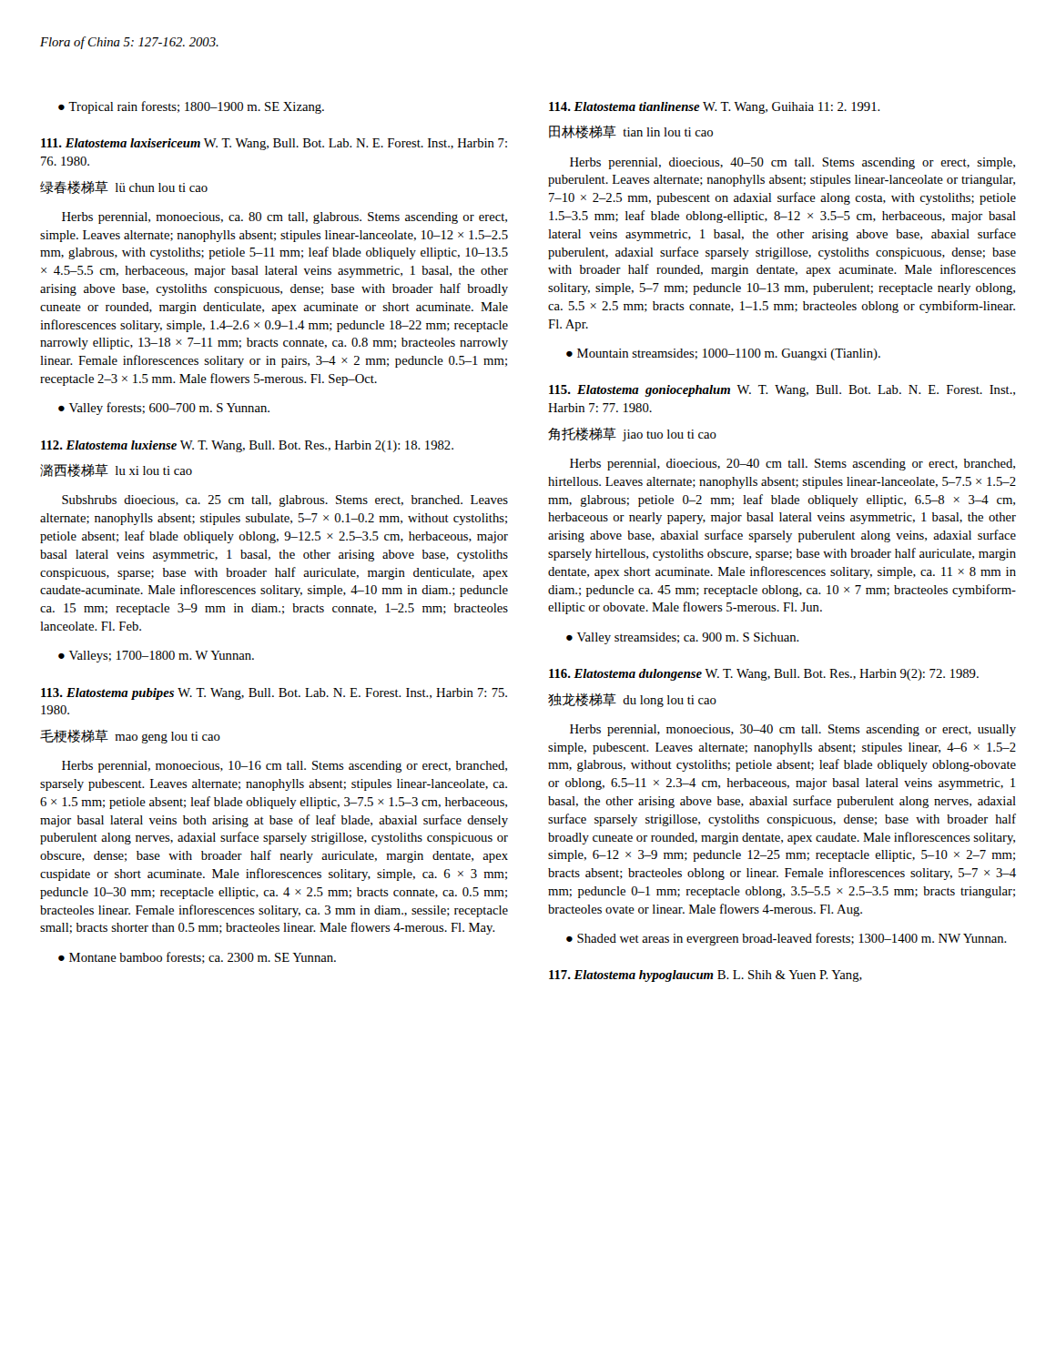Flora of China 5: 127-162. 2003.
Tropical rain forests; 1800–1900 m. SE Xizang.
111. Elatostema laxisericeum W. T. Wang, Bull. Bot. Lab. N. E. Forest. Inst., Harbin 7: 76. 1980.
绿春楼梯草 lü chun lou ti cao
Herbs perennial, monoecious, ca. 80 cm tall, glabrous. Stems ascending or erect, simple. Leaves alternate; nanophylls absent; stipules linear-lanceolate, 10–12 × 1.5–2.5 mm, glabrous, with cystoliths; petiole 5–11 mm; leaf blade obliquely elliptic, 10–13.5 × 4.5–5.5 cm, herbaceous, major basal lateral veins asymmetric, 1 basal, the other arising above base, cystoliths conspicuous, dense; base with broader half broadly cuneate or rounded, margin denticulate, apex acuminate or short acuminate. Male inflorescences solitary, simple, 1.4–2.6 × 0.9–1.4 mm; peduncle 18–22 mm; receptacle narrowly elliptic, 13–18 × 7–11 mm; bracts connate, ca. 0.8 mm; bracteoles narrowly linear. Female inflorescences solitary or in pairs, 3–4 × 2 mm; peduncle 0.5–1 mm; receptacle 2–3 × 1.5 mm. Male flowers 5-merous. Fl. Sep–Oct.
Valley forests; 600–700 m. S Yunnan.
112. Elatostema luxiense W. T. Wang, Bull. Bot. Res., Harbin 2(1): 18. 1982.
潞西楼梯草 lu xi lou ti cao
Subshrubs dioecious, ca. 25 cm tall, glabrous. Stems erect, branched. Leaves alternate; nanophylls absent; stipules subulate, 5–7 × 0.1–0.2 mm, without cystoliths; petiole absent; leaf blade obliquely oblong, 9–12.5 × 2.5–3.5 cm, herbaceous, major basal lateral veins asymmetric, 1 basal, the other arising above base, cystoliths conspicuous, sparse; base with broader half auriculate, margin denticulate, apex caudate-acuminate. Male inflorescences solitary, simple, 4–10 mm in diam.; peduncle ca. 15 mm; receptacle 3–9 mm in diam.; bracts connate, 1–2.5 mm; bracteoles lanceolate. Fl. Feb.
Valleys; 1700–1800 m. W Yunnan.
113. Elatostema pubipes W. T. Wang, Bull. Bot. Lab. N. E. Forest. Inst., Harbin 7: 75. 1980.
毛梗楼梯草 mao geng lou ti cao
Herbs perennial, monoecious, 10–16 cm tall. Stems ascending or erect, branched, sparsely pubescent. Leaves alternate; nanophylls absent; stipules linear-lanceolate, ca. 6 × 1.5 mm; petiole absent; leaf blade obliquely elliptic, 3–7.5 × 1.5–3 cm, herbaceous, major basal lateral veins both arising at base of leaf blade, abaxial surface densely puberulent along nerves, adaxial surface sparsely strigillose, cystoliths conspicuous or obscure, dense; base with broader half nearly auriculate, margin dentate, apex cuspidate or short acuminate. Male inflorescences solitary, simple, ca. 6 × 3 mm; peduncle 10–30 mm; receptacle elliptic, ca. 4 × 2.5 mm; bracts connate, ca. 0.5 mm; bracteoles linear. Female inflorescences solitary, ca. 3 mm in diam., sessile; receptacle small; bracts shorter than 0.5 mm; bracteoles linear. Male flowers 4-merous. Fl. May.
Montane bamboo forests; ca. 2300 m. SE Yunnan.
114. Elatostema tianlinense W. T. Wang, Guihaia 11: 2. 1991.
田林楼梯草 tian lin lou ti cao
Herbs perennial, dioecious, 40–50 cm tall. Stems ascending or erect, simple, puberulent. Leaves alternate; nanophylls absent; stipules linear-lanceolate or triangular, 7–10 × 2–2.5 mm, pubescent on adaxial surface along costa, with cystoliths; petiole 1.5–3.5 mm; leaf blade oblong-elliptic, 8–12 × 3.5–5 cm, herbaceous, major basal lateral veins asymmetric, 1 basal, the other arising above base, abaxial surface puberulent, adaxial surface sparsely strigillose, cystoliths conspicuous, dense; base with broader half rounded, margin dentate, apex acuminate. Male inflorescences solitary, simple, 5–7 mm; peduncle 10–13 mm, puberulent; receptacle nearly oblong, ca. 5.5 × 2.5 mm; bracts connate, 1–1.5 mm; bracteoles oblong or cymbiform-linear. Fl. Apr.
Mountain streamsides; 1000–1100 m. Guangxi (Tianlin).
115. Elatostema goniocephalum W. T. Wang, Bull. Bot. Lab. N. E. Forest. Inst., Harbin 7: 77. 1980.
角托楼梯草 jiao tuo lou ti cao
Herbs perennial, dioecious, 20–40 cm tall. Stems ascending or erect, branched, hirtellous. Leaves alternate; nanophylls absent; stipules linear-lanceolate, 5–7.5 × 1.5–2 mm, glabrous; petiole 0–2 mm; leaf blade obliquely elliptic, 6.5–8 × 3–4 cm, herbaceous or nearly papery, major basal lateral veins asymmetric, 1 basal, the other arising above base, abaxial surface sparsely puberulent along veins, adaxial surface sparsely hirtellous, cystoliths obscure, sparse; base with broader half auriculate, margin dentate, apex short acuminate. Male inflorescences solitary, simple, ca. 11 × 8 mm in diam.; peduncle ca. 45 mm; receptacle oblong, ca. 10 × 7 mm; bracteoles cymbiform-elliptic or obovate. Male flowers 5-merous. Fl. Jun.
Valley streamsides; ca. 900 m. S Sichuan.
116. Elatostema dulongense W. T. Wang, Bull. Bot. Res., Harbin 9(2): 72. 1989.
独龙楼梯草 du long lou ti cao
Herbs perennial, monoecious, 30–40 cm tall. Stems ascending or erect, usually simple, pubescent. Leaves alternate; nanophylls absent; stipules linear, 4–6 × 1.5–2 mm, glabrous, without cystoliths; petiole absent; leaf blade obliquely oblong-obovate or oblong, 6.5–11 × 2.3–4 cm, herbaceous, major basal lateral veins asymmetric, 1 basal, the other arising above base, abaxial surface puberulent along nerves, adaxial surface sparsely strigillose, cystoliths conspicuous, dense; base with broader half broadly cuneate or rounded, margin dentate, apex caudate. Male inflorescences solitary, simple, 6–12 × 3–9 mm; peduncle 12–25 mm; receptacle elliptic, 5–10 × 2–7 mm; bracts absent; bracteoles oblong or linear. Female inflorescences solitary, 5–7 × 3–4 mm; peduncle 0–1 mm; receptacle oblong, 3.5–5.5 × 2.5–3.5 mm; bracts triangular; bracteoles ovate or linear. Male flowers 4-merous. Fl. Aug.
Shaded wet areas in evergreen broad-leaved forests; 1300–1400 m. NW Yunnan.
117. Elatostema hypoglaucum B. L. Shih & Yuen P. Yang,